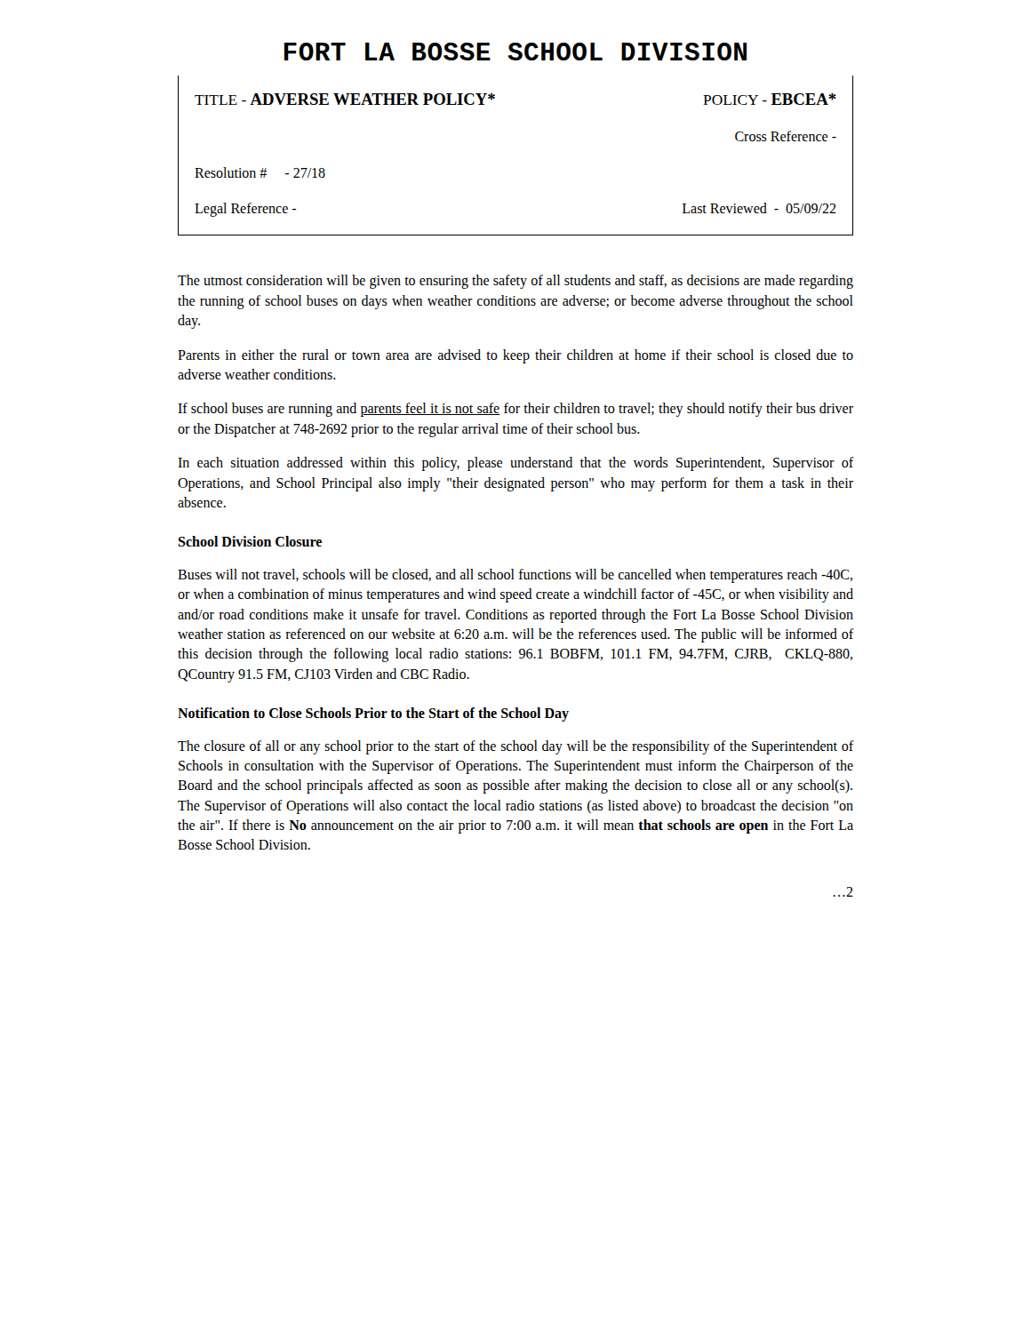FORT LA BOSSE SCHOOL DIVISION
TITLE - ADVERSE WEATHER POLICY*
POLICY - EBCEA*
Cross Reference -
Resolution # - 27/18
Legal Reference -
Last Reviewed - 05/09/22
The utmost consideration will be given to ensuring the safety of all students and staff, as decisions are made regarding the running of school buses on days when weather conditions are adverse; or become adverse throughout the school day.
Parents in either the rural or town area are advised to keep their children at home if their school is closed due to adverse weather conditions.
If school buses are running and parents feel it is not safe for their children to travel; they should notify their bus driver or the Dispatcher at 748-2692 prior to the regular arrival time of their school bus.
In each situation addressed within this policy, please understand that the words Superintendent, Supervisor of Operations, and School Principal also imply "their designated person" who may perform for them a task in their absence.
School Division Closure
Buses will not travel, schools will be closed, and all school functions will be cancelled when temperatures reach -40C, or when a combination of minus temperatures and wind speed create a windchill factor of -45C, or when visibility and and/or road conditions make it unsafe for travel. Conditions as reported through the Fort La Bosse School Division weather station as referenced on our website at 6:20 a.m. will be the references used. The public will be informed of this decision through the following local radio stations: 96.1 BOBFM, 101.1 FM, 94.7FM, CJRB, CKLQ-880, QCountry 91.5 FM, CJ103 Virden and CBC Radio.
Notification to Close Schools Prior to the Start of the School Day
The closure of all or any school prior to the start of the school day will be the responsibility of the Superintendent of Schools in consultation with the Supervisor of Operations. The Superintendent must inform the Chairperson of the Board and the school principals affected as soon as possible after making the decision to close all or any school(s). The Supervisor of Operations will also contact the local radio stations (as listed above) to broadcast the decision "on the air". If there is No announcement on the air prior to 7:00 a.m. it will mean that schools are open in the Fort La Bosse School Division.
…2